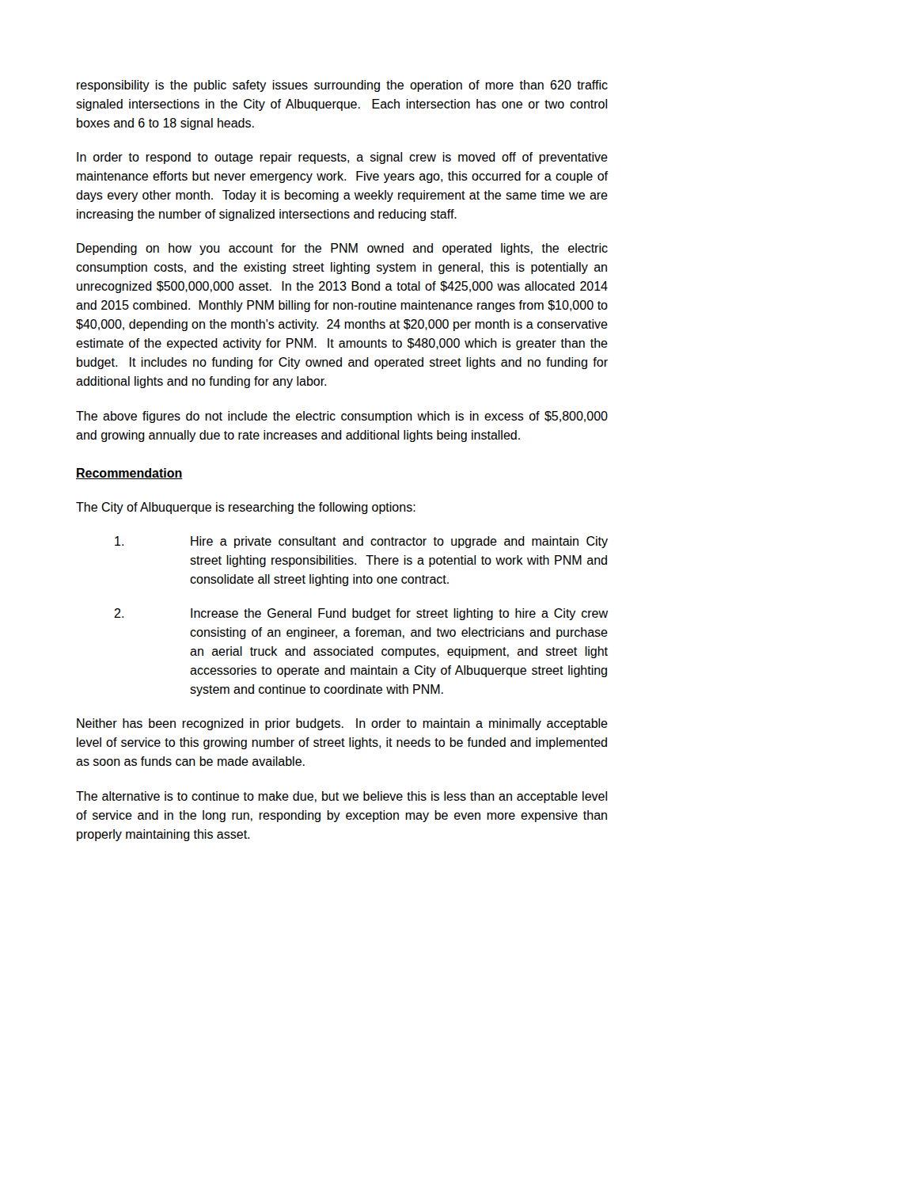responsibility is the public safety issues surrounding the operation of more than 620 traffic signaled intersections in the City of Albuquerque. Each intersection has one or two control boxes and 6 to 18 signal heads.
In order to respond to outage repair requests, a signal crew is moved off of preventative maintenance efforts but never emergency work. Five years ago, this occurred for a couple of days every other month. Today it is becoming a weekly requirement at the same time we are increasing the number of signalized intersections and reducing staff.
Depending on how you account for the PNM owned and operated lights, the electric consumption costs, and the existing street lighting system in general, this is potentially an unrecognized $500,000,000 asset. In the 2013 Bond a total of $425,000 was allocated 2014 and 2015 combined. Monthly PNM billing for non-routine maintenance ranges from $10,000 to $40,000, depending on the month's activity. 24 months at $20,000 per month is a conservative estimate of the expected activity for PNM. It amounts to $480,000 which is greater than the budget. It includes no funding for City owned and operated street lights and no funding for additional lights and no funding for any labor.
The above figures do not include the electric consumption which is in excess of $5,800,000 and growing annually due to rate increases and additional lights being installed.
Recommendation
The City of Albuquerque is researching the following options:
1. Hire a private consultant and contractor to upgrade and maintain City street lighting responsibilities. There is a potential to work with PNM and consolidate all street lighting into one contract.
2. Increase the General Fund budget for street lighting to hire a City crew consisting of an engineer, a foreman, and two electricians and purchase an aerial truck and associated computes, equipment, and street light accessories to operate and maintain a City of Albuquerque street lighting system and continue to coordinate with PNM.
Neither has been recognized in prior budgets. In order to maintain a minimally acceptable level of service to this growing number of street lights, it needs to be funded and implemented as soon as funds can be made available.
The alternative is to continue to make due, but we believe this is less than an acceptable level of service and in the long run, responding by exception may be even more expensive than properly maintaining this asset.